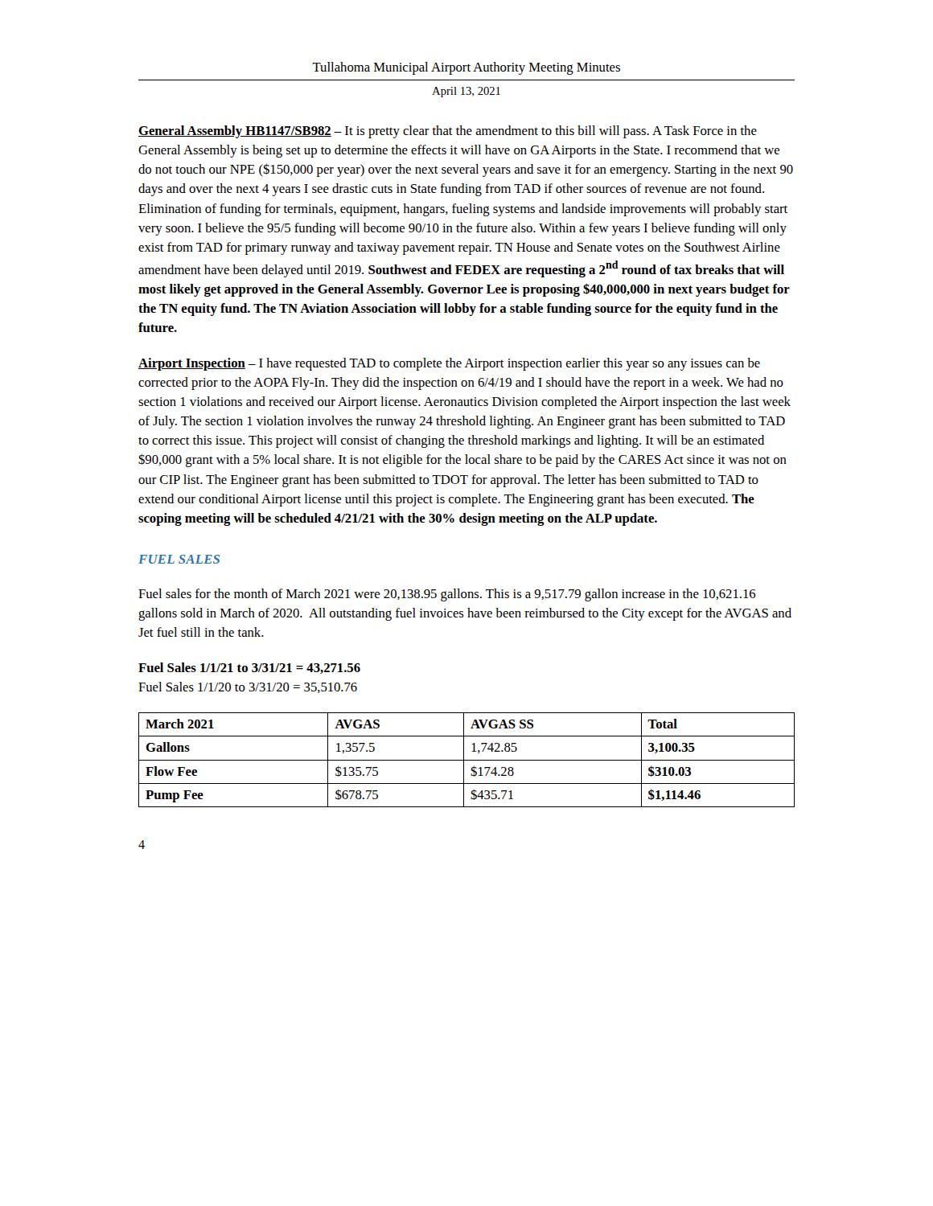Tullahoma Municipal Airport Authority Meeting Minutes
April 13, 2021
General Assembly HB1147/SB982 – It is pretty clear that the amendment to this bill will pass. A Task Force in the General Assembly is being set up to determine the effects it will have on GA Airports in the State. I recommend that we do not touch our NPE ($150,000 per year) over the next several years and save it for an emergency. Starting in the next 90 days and over the next 4 years I see drastic cuts in State funding from TAD if other sources of revenue are not found. Elimination of funding for terminals, equipment, hangars, fueling systems and landside improvements will probably start very soon. I believe the 95/5 funding will become 90/10 in the future also. Within a few years I believe funding will only exist from TAD for primary runway and taxiway pavement repair. TN House and Senate votes on the Southwest Airline amendment have been delayed until 2019. Southwest and FEDEX are requesting a 2nd round of tax breaks that will most likely get approved in the General Assembly. Governor Lee is proposing $40,000,000 in next years budget for the TN equity fund. The TN Aviation Association will lobby for a stable funding source for the equity fund in the future.
Airport Inspection – I have requested TAD to complete the Airport inspection earlier this year so any issues can be corrected prior to the AOPA Fly-In. They did the inspection on 6/4/19 and I should have the report in a week. We had no section 1 violations and received our Airport license. Aeronautics Division completed the Airport inspection the last week of July. The section 1 violation involves the runway 24 threshold lighting. An Engineer grant has been submitted to TAD to correct this issue. This project will consist of changing the threshold markings and lighting. It will be an estimated $90,000 grant with a 5% local share. It is not eligible for the local share to be paid by the CARES Act since it was not on our CIP list. The Engineer grant has been submitted to TDOT for approval. The letter has been submitted to TAD to extend our conditional Airport license until this project is complete. The Engineering grant has been executed. The scoping meeting will be scheduled 4/21/21 with the 30% design meeting on the ALP update.
FUEL SALES
Fuel sales for the month of March 2021 were 20,138.95 gallons. This is a 9,517.79 gallon increase in the 10,621.16 gallons sold in March of 2020. All outstanding fuel invoices have been reimbursed to the City except for the AVGAS and Jet fuel still in the tank.
Fuel Sales 1/1/21 to 3/31/21 = 43,271.56
Fuel Sales 1/1/20 to 3/31/20 = 35,510.76
| March 2021 | AVGAS | AVGAS SS | Total |
| --- | --- | --- | --- |
| Gallons | 1,357.5 | 1,742.85 | 3,100.35 |
| Flow Fee | $135.75 | $174.28 | $310.03 |
| Pump Fee | $678.75 | $435.71 | $1,114.46 |
4